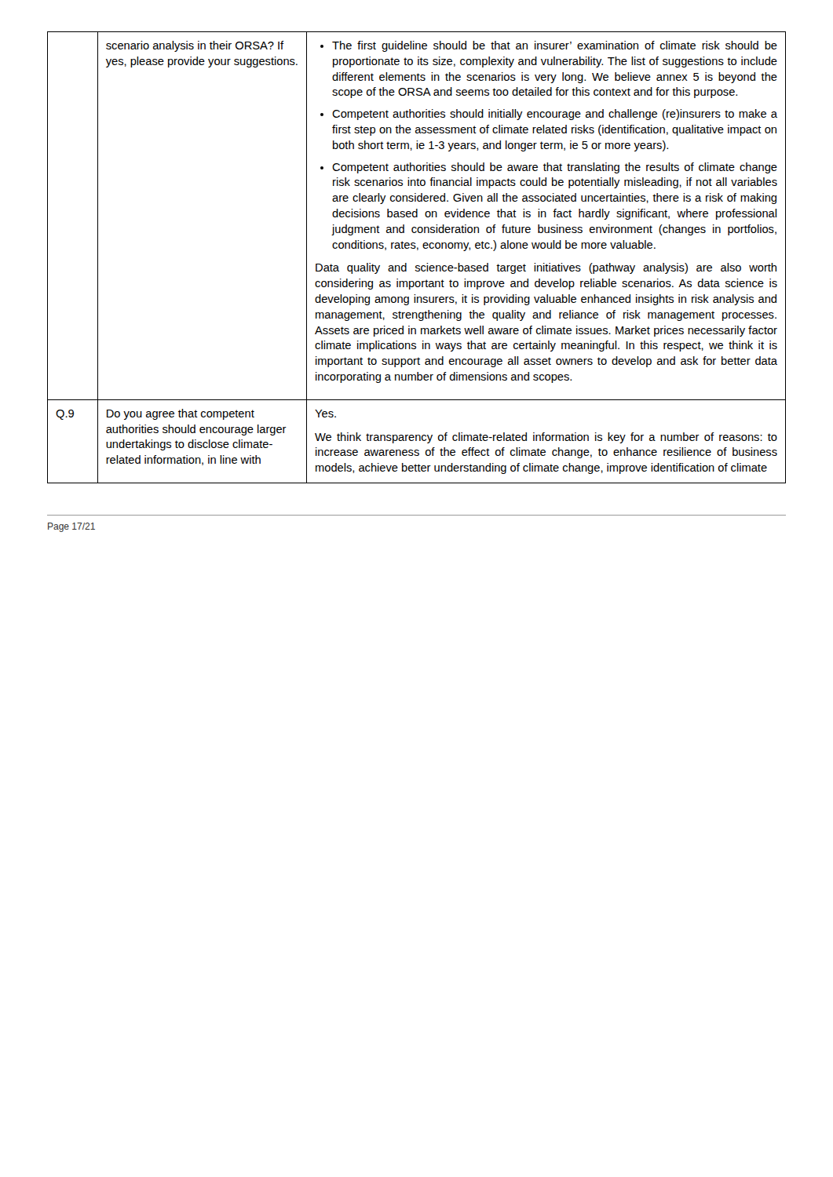| | scenario analysis in their ORSA? If yes, please provide your suggestions. | The first guideline should be that an insurer’ examination of climate risk should be proportionate to its size, complexity and vulnerability. The list of suggestions to include different elements in the scenarios is very long. We believe annex 5 is beyond the scope of the ORSA and seems too detailed for this context and for this purpose. Competent authorities should initially encourage and challenge (re)insurers to make a first step on the assessment of climate related risks (identification, qualitative impact on both short term, ie 1-3 years, and longer term, ie 5 or more years). Competent authorities should be aware that translating the results of climate change risk scenarios into financial impacts could be potentially misleading, if not all variables are clearly considered. Given all the associated uncertainties, there is a risk of making decisions based on evidence that is in fact hardly significant, where professional judgment and consideration of future business environment (changes in portfolios, conditions, rates, economy, etc.) alone would be more valuable. Data quality and science-based target initiatives (pathway analysis) are also worth considering as important to improve and develop reliable scenarios. As data science is developing among insurers, it is providing valuable enhanced insights in risk analysis and management, strengthening the quality and reliance of risk management processes. Assets are priced in markets well aware of climate issues. Market prices necessarily factor climate implications in ways that are certainly meaningful. In this respect, we think it is important to support and encourage all asset owners to develop and ask for better data incorporating a number of dimensions and scopes. |
| Q.9 | Do you agree that competent authorities should encourage larger undertakings to disclose climate-related information, in line with | Yes. We think transparency of climate-related information is key for a number of reasons: to increase awareness of the effect of climate change, to enhance resilience of business models, achieve better understanding of climate change, improve identification of climate |
Page 17/21